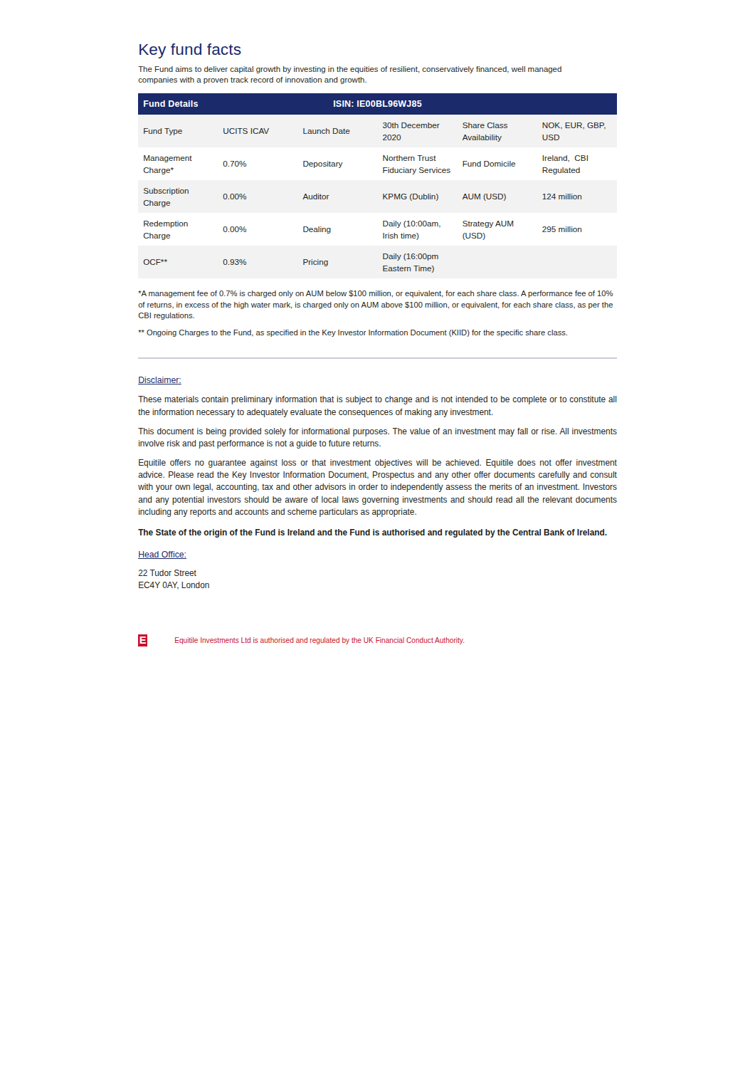Key fund facts
The Fund aims to deliver capital growth by investing in the equities of resilient, conservatively financed, well managed companies with a proven track record of innovation and growth.
| Fund Details | ISIN: IE00BL96WJ85 | |
| --- | --- | --- |
| Fund Type | UCITS ICAV | Launch Date | 30th December 2020 | Share Class Availability | NOK, EUR, GBP, USD |
| Management Charge* | 0.70% | Depositary | Northern Trust Fiduciary Services | Fund Domicile | Ireland, CBI Regulated |
| Subscription Charge | 0.00% | Auditor | KPMG (Dublin) | AUM (USD) | 124 million |
| Redemption Charge | 0.00% | Dealing | Daily (10:00am, Irish time) | Strategy AUM (USD) | 295 million |
| OCF** | 0.93% | Pricing | Daily (16:00pm Eastern Time) | | |
*A management fee of 0.7% is charged only on AUM below $100 million, or equivalent, for each share class. A performance fee of 10% of returns, in excess of the high water mark, is charged only on AUM above $100 million, or equivalent, for each share class, as per the CBI regulations.
** Ongoing Charges to the Fund, as specified in the Key Investor Information Document (KIID) for the specific share class.
Disclaimer:
These materials contain preliminary information that is subject to change and is not intended to be complete or to constitute all the information necessary to adequately evaluate the consequences of making any investment.
This document is being provided solely for informational purposes. The value of an investment may fall or rise. All investments involve risk and past performance is not a guide to future returns.
Equitile offers no guarantee against loss or that investment objectives will be achieved. Equitile does not offer investment advice. Please read the Key Investor Information Document, Prospectus and any other offer documents carefully and consult with your own legal, accounting, tax and other advisors in order to independently assess the merits of an investment. Investors and any potential investors should be aware of local laws governing investments and should read all the relevant documents including any reports and accounts and scheme particulars as appropriate.
The State of the origin of the Fund is Ireland and the Fund is authorised and regulated by the Central Bank of Ireland.
Head Office:
22 Tudor Street
EC4Y 0AY, London
E
Equitile Investments Ltd is authorised and regulated by the UK Financial Conduct Authority.